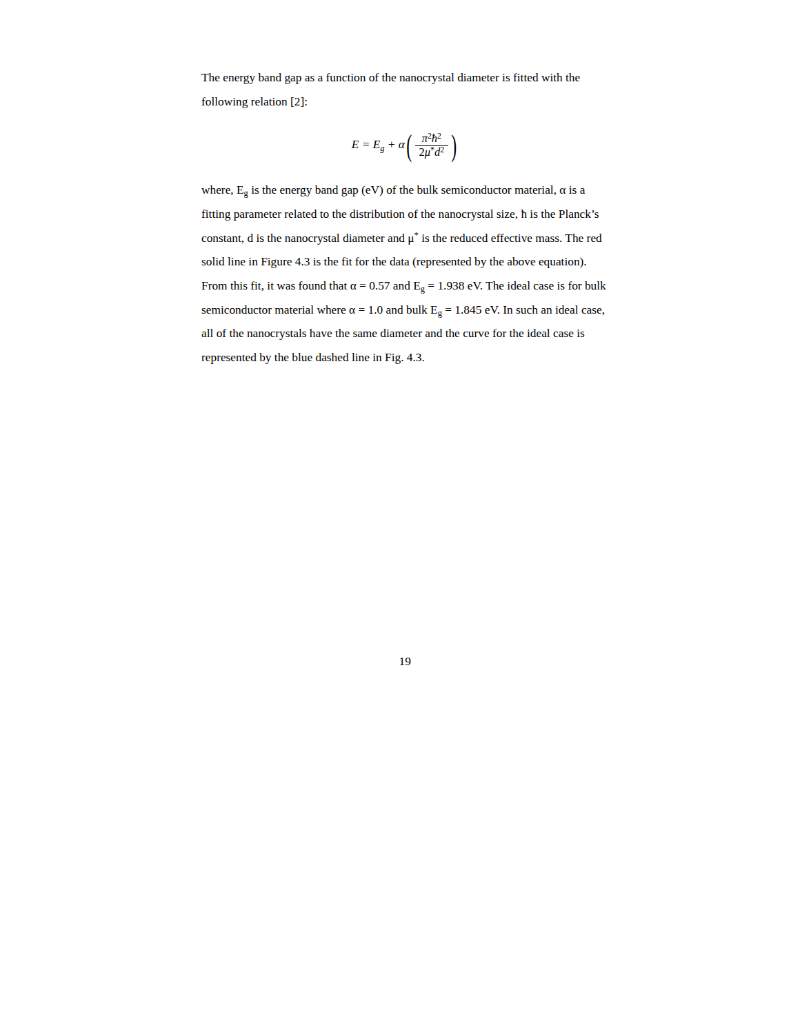The energy band gap as a function of the nanocrystal diameter is fitted with the following relation [2]:
E = Eg + α(π2ħ22μ*d2)
where, Eg is the energy band gap (eV) of the bulk semiconductor material, α is a fitting parameter related to the distribution of the nanocrystal size, ħ is the Planck’s constant, d is the nanocrystal diameter and μ* is the reduced effective mass. The red solid line in Figure 4.3 is the fit for the data (represented by the above equation). From this fit, it was found that α = 0.57 and Eg = 1.938 eV. The ideal case is for bulk semiconductor material where α = 1.0 and bulk Eg = 1.845 eV. In such an ideal case, all of the nanocrystals have the same diameter and the curve for the ideal case is represented by the blue dashed line in Fig. 4.3.
19